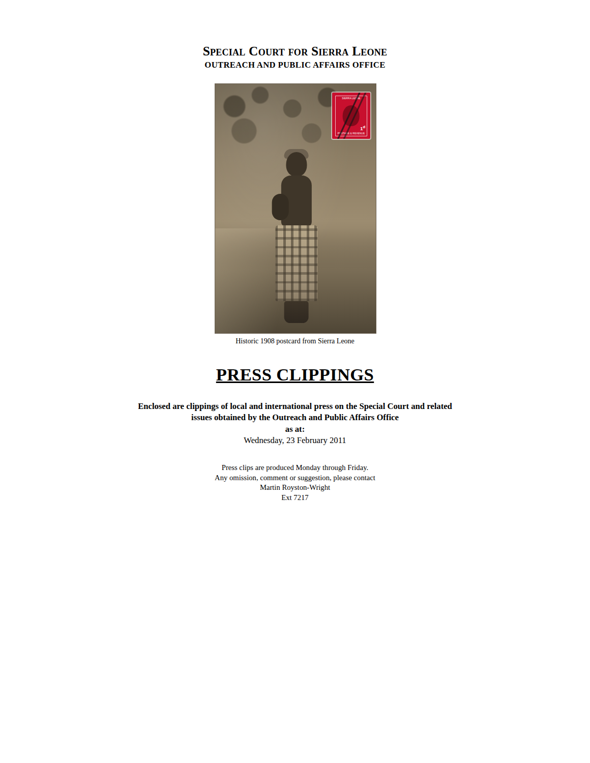Special Court for Sierra Leone
Outreach and Public Affairs Office
Sierra Leone
Postage & Revenue
1d
Historic 1908 postcard from Sierra Leone
PRESS CLIPPINGS
Enclosed are clippings of local and international press on the Special Court and related issues obtained by the Outreach and Public Affairs Office
as at:
Wednesday, 23 February 2011
Press clips are produced Monday through Friday.
Any omission, comment or suggestion, please contact
Martin Royston-Wright
Ext 7217